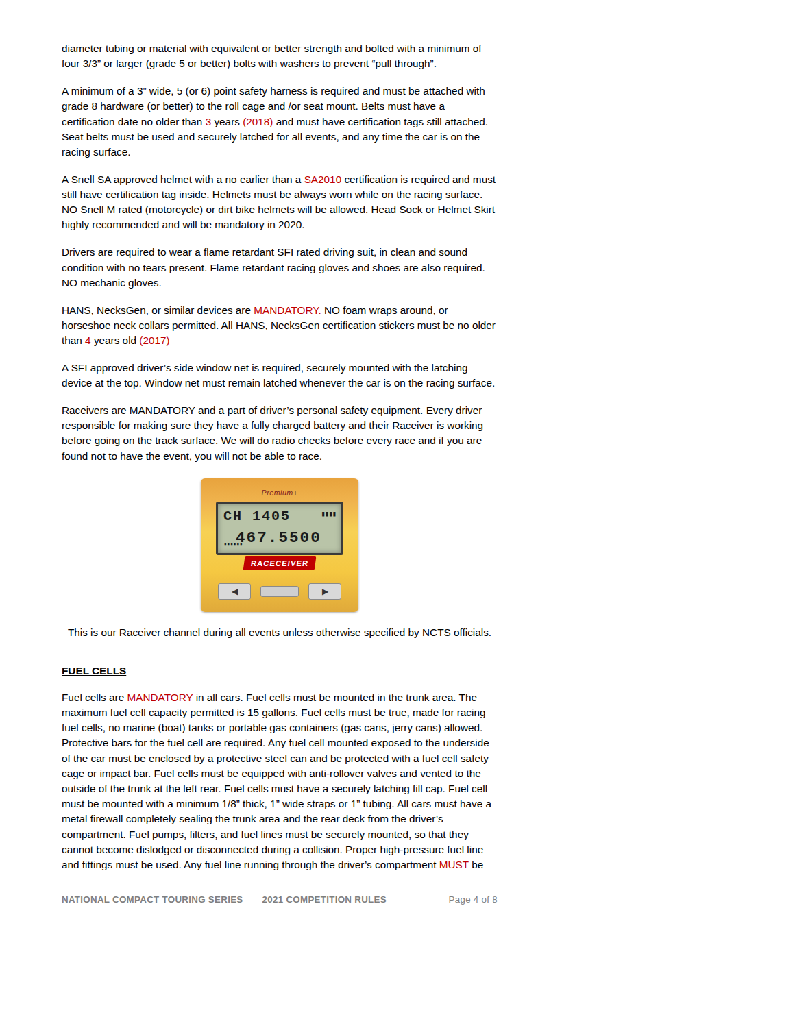diameter tubing or material with equivalent or better strength and bolted with a minimum of four 3/3” or larger (grade 5 or better) bolts with washers to prevent “pull through”.
A minimum of a 3” wide, 5 (or 6) point safety harness is required and must be attached with grade 8 hardware (or better) to the roll cage and /or seat mount. Belts must have a certification date no older than 3 years (2018) and must have certification tags still attached. Seat belts must be used and securely latched for all events, and any time the car is on the racing surface.
A Snell SA approved helmet with a no earlier than a SA2010 certification is required and must still have certification tag inside. Helmets must be always worn while on the racing surface. NO Snell M rated (motorcycle) or dirt bike helmets will be allowed. Head Sock or Helmet Skirt highly recommended and will be mandatory in 2020.
Drivers are required to wear a flame retardant SFI rated driving suit, in clean and sound condition with no tears present. Flame retardant racing gloves and shoes are also required. NO mechanic gloves.
HANS, NecksGen, or similar devices are MANDATORY. NO foam wraps around, or horseshoe neck collars permitted. All HANS, NecksGen certification stickers must be no older than 4 years old (2017)
A SFI approved driver’s side window net is required, securely mounted with the latching device at the top. Window net must remain latched whenever the car is on the racing surface.
Raceivers are MANDATORY and a part of driver’s personal safety equipment. Every driver responsible for making sure they have a fully charged battery and their Raceiver is working before going on the track surface. We will do radio checks before every race and if you are found not to have the event, you will not be able to race.
Premium+
▮▮▮▮
CH 1405
467.5500
▪▪▪▪▪▪
RACECEIVER
◀
▶
This is our Raceiver channel during all events unless otherwise specified by NCTS officials.
FUEL CELLS
Fuel cells are MANDATORY in all cars. Fuel cells must be mounted in the trunk area. The maximum fuel cell capacity permitted is 15 gallons. Fuel cells must be true, made for racing fuel cells, no marine (boat) tanks or portable gas containers (gas cans, jerry cans) allowed. Protective bars for the fuel cell are required. Any fuel cell mounted exposed to the underside of the car must be enclosed by a protective steel can and be protected with a fuel cell safety cage or impact bar. Fuel cells must be equipped with anti-rollover valves and vented to the outside of the trunk at the left rear. Fuel cells must have a securely latching fill cap. Fuel cell must be mounted with a minimum 1/8” thick, 1” wide straps or 1” tubing. All cars must have a metal firewall completely sealing the trunk area and the rear deck from the driver’s compartment. Fuel pumps, filters, and fuel lines must be securely mounted, so that they cannot become dislodged or disconnected during a collision. Proper high-pressure fuel line and fittings must be used. Any fuel line running through the driver’s compartment MUST be
NATIONAL COMPACT TOURING SERIES 2021 COMPETITION RULES
Page 4 of 8